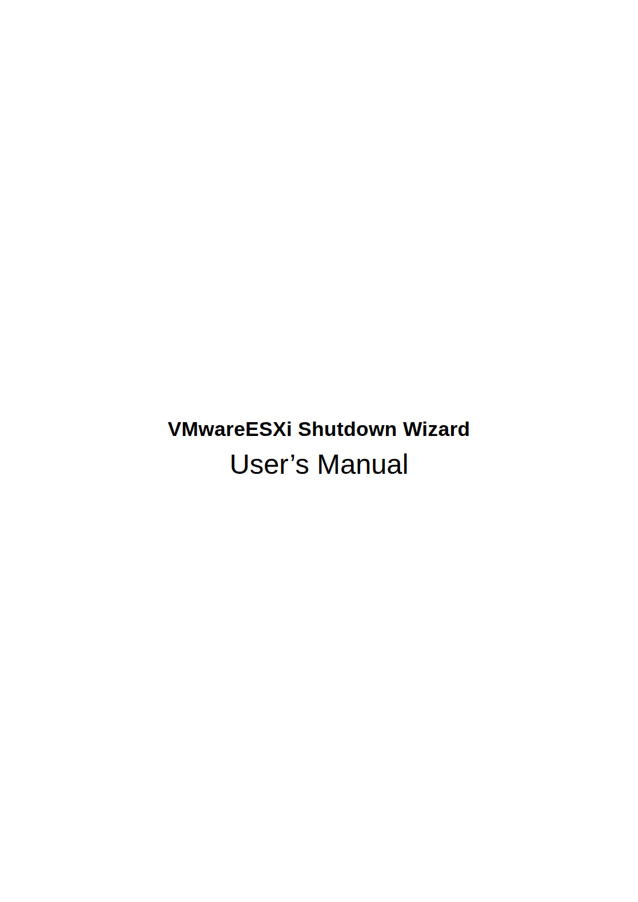VMwareESXi Shutdown Wizard
User’s Manual